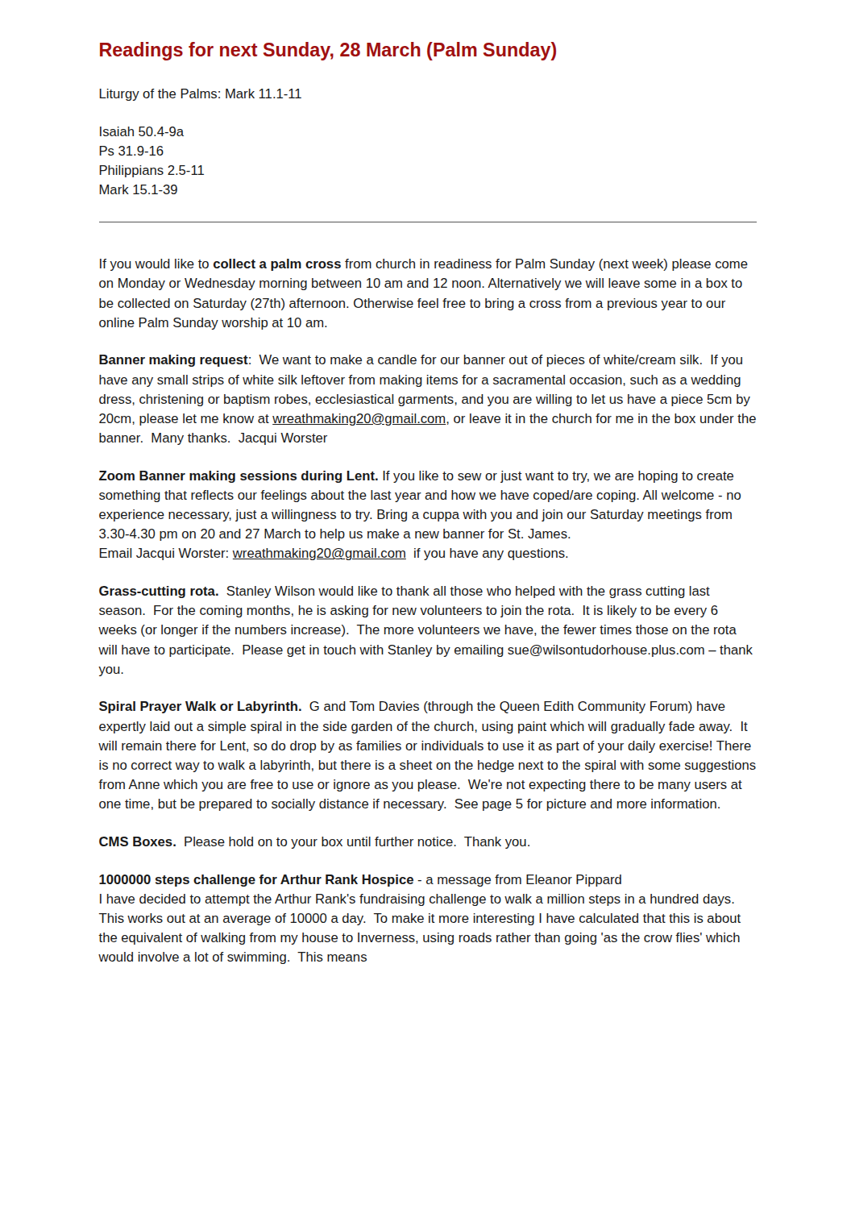Readings for next Sunday, 28 March (Palm Sunday)
Liturgy of the Palms: Mark 11.1-11
Isaiah 50.4-9a
Ps 31.9-16
Philippians 2.5-11
Mark 15.1-39
If you would like to collect a palm cross from church in readiness for Palm Sunday (next week) please come on Monday or Wednesday morning between 10 am and 12 noon. Alternatively we will leave some in a box to be collected on Saturday (27th) afternoon. Otherwise feel free to bring a cross from a previous year to our online Palm Sunday worship at 10 am.
Banner making request: We want to make a candle for our banner out of pieces of white/cream silk. If you have any small strips of white silk leftover from making items for a sacramental occasion, such as a wedding dress, christening or baptism robes, ecclesiastical garments, and you are willing to let us have a piece 5cm by 20cm, please let me know at wreathmaking20@gmail.com, or leave it in the church for me in the box under the banner. Many thanks. Jacqui Worster
Zoom Banner making sessions during Lent. If you like to sew or just want to try, we are hoping to create something that reflects our feelings about the last year and how we have coped/are coping. All welcome - no experience necessary, just a willingness to try. Bring a cuppa with you and join our Saturday meetings from 3.30-4.30 pm on 20 and 27 March to help us make a new banner for St. James.
Email Jacqui Worster: wreathmaking20@gmail.com if you have any questions.
Grass-cutting rota. Stanley Wilson would like to thank all those who helped with the grass cutting last season. For the coming months, he is asking for new volunteers to join the rota. It is likely to be every 6 weeks (or longer if the numbers increase). The more volunteers we have, the fewer times those on the rota will have to participate. Please get in touch with Stanley by emailing sue@wilsontudorhouse.plus.com – thank you.
Spiral Prayer Walk or Labyrinth. G and Tom Davies (through the Queen Edith Community Forum) have expertly laid out a simple spiral in the side garden of the church, using paint which will gradually fade away. It will remain there for Lent, so do drop by as families or individuals to use it as part of your daily exercise! There is no correct way to walk a labyrinth, but there is a sheet on the hedge next to the spiral with some suggestions from Anne which you are free to use or ignore as you please. We're not expecting there to be many users at one time, but be prepared to socially distance if necessary. See page 5 for picture and more information.
CMS Boxes. Please hold on to your box until further notice. Thank you.
1000000 steps challenge for Arthur Rank Hospice - a message from Eleanor Pippard
I have decided to attempt the Arthur Rank's fundraising challenge to walk a million steps in a hundred days. This works out at an average of 10000 a day. To make it more interesting I have calculated that this is about the equivalent of walking from my house to Inverness, using roads rather than going 'as the crow flies' which would involve a lot of swimming. This means